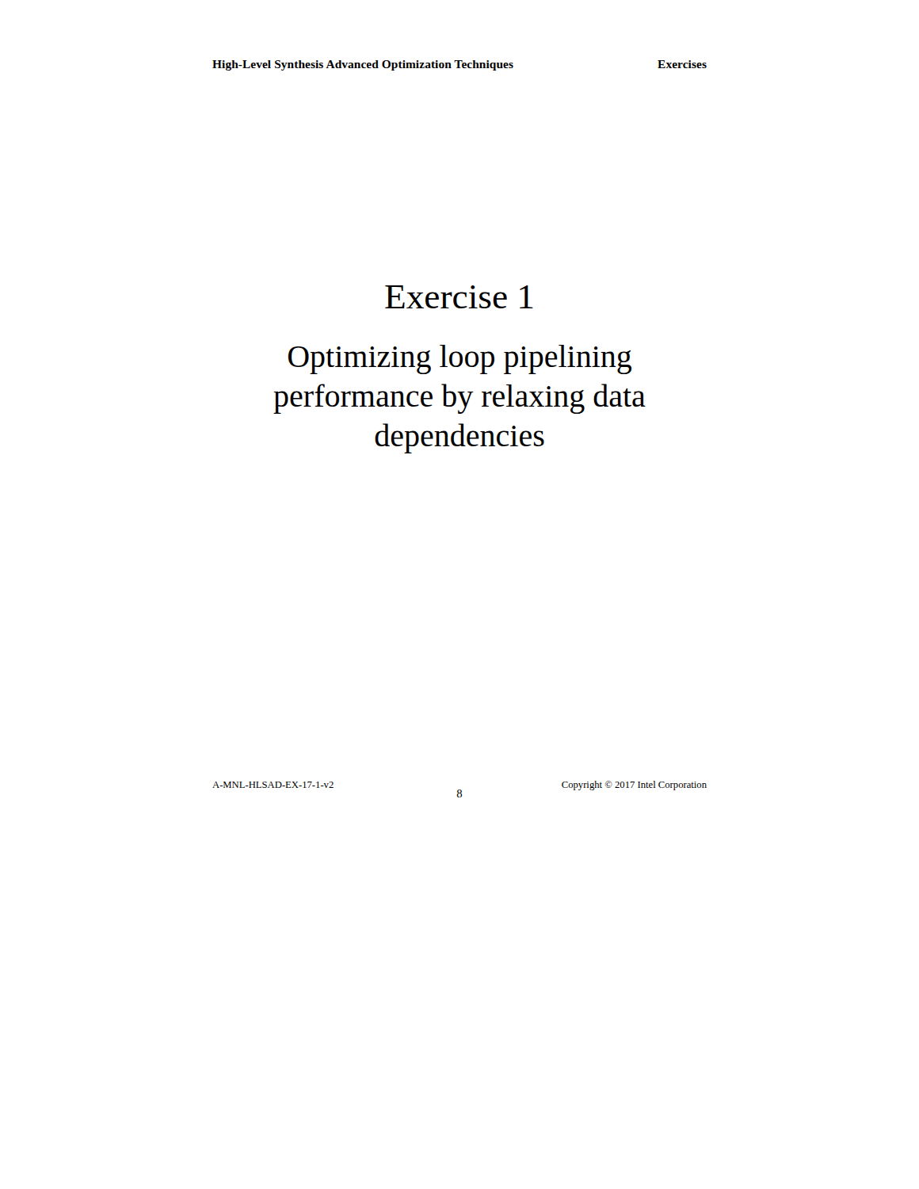High-Level Synthesis Advanced Optimization Techniques Exercises
Exercise 1
Optimizing loop pipelining performance by relaxing data dependencies
A-MNL-HLSAD-EX-17-1-v2 8 Copyright © 2017 Intel Corporation